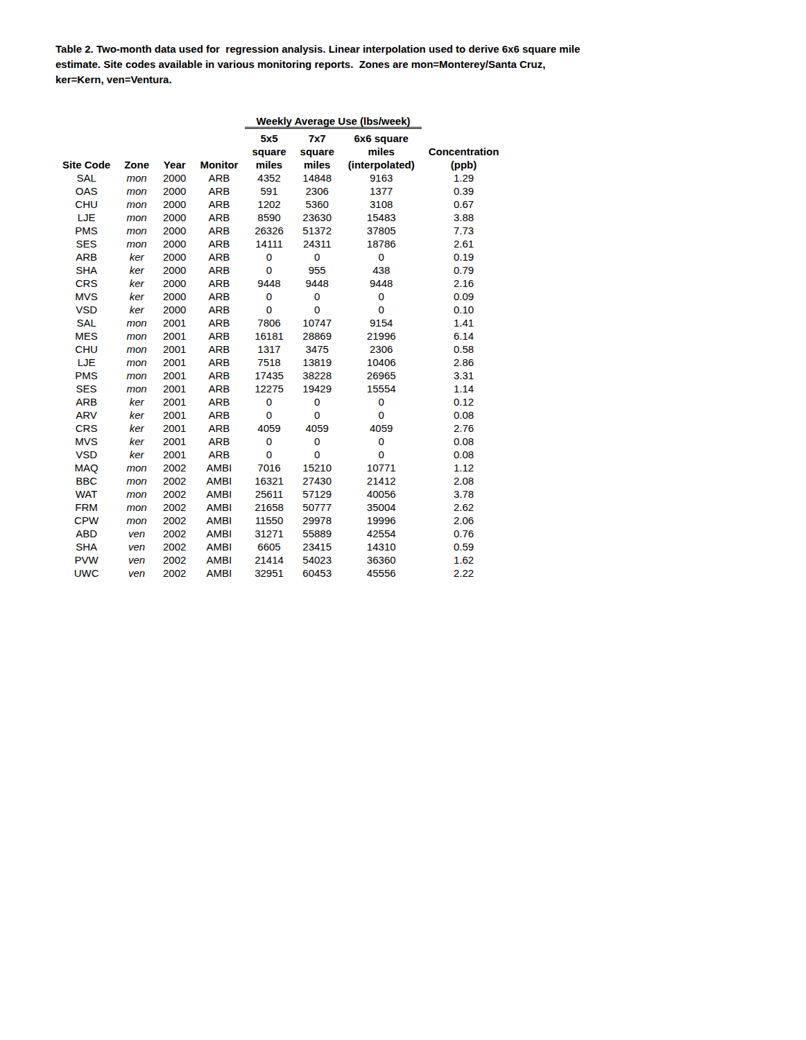Table 2. Two-month data used for regression analysis. Linear interpolation used to derive 6x6 square mile estimate. Site codes available in various monitoring reports. Zones are mon=Monterey/Santa Cruz, ker=Kern, ven=Ventura.
| | | | | Weekly Average Use (lbs/week) | |
| --- | --- | --- | --- | --- | --- |
| | | | | 5x5 | 7x7 | 6x6 square | |
| | | | | square | square | miles | Concentration |
| Site Code | Zone | Year | Monitor | miles | miles | (interpolated) | (ppb) |
| SAL | mon | 2000 | ARB | 4352 | 14848 | 9163 | 1.29 |
| OAS | mon | 2000 | ARB | 591 | 2306 | 1377 | 0.39 |
| CHU | mon | 2000 | ARB | 1202 | 5360 | 3108 | 0.67 |
| LJE | mon | 2000 | ARB | 8590 | 23630 | 15483 | 3.88 |
| PMS | mon | 2000 | ARB | 26326 | 51372 | 37805 | 7.73 |
| SES | mon | 2000 | ARB | 14111 | 24311 | 18786 | 2.61 |
| ARB | ker | 2000 | ARB | 0 | 0 | 0 | 0.19 |
| SHA | ker | 2000 | ARB | 0 | 955 | 438 | 0.79 |
| CRS | ker | 2000 | ARB | 9448 | 9448 | 9448 | 2.16 |
| MVS | ker | 2000 | ARB | 0 | 0 | 0 | 0.09 |
| VSD | ker | 2000 | ARB | 0 | 0 | 0 | 0.10 |
| SAL | mon | 2001 | ARB | 7806 | 10747 | 9154 | 1.41 |
| MES | mon | 2001 | ARB | 16181 | 28869 | 21996 | 6.14 |
| CHU | mon | 2001 | ARB | 1317 | 3475 | 2306 | 0.58 |
| LJE | mon | 2001 | ARB | 7518 | 13819 | 10406 | 2.86 |
| PMS | mon | 2001 | ARB | 17435 | 38228 | 26965 | 3.31 |
| SES | mon | 2001 | ARB | 12275 | 19429 | 15554 | 1.14 |
| ARB | ker | 2001 | ARB | 0 | 0 | 0 | 0.12 |
| ARV | ker | 2001 | ARB | 0 | 0 | 0 | 0.08 |
| CRS | ker | 2001 | ARB | 4059 | 4059 | 4059 | 2.76 |
| MVS | ker | 2001 | ARB | 0 | 0 | 0 | 0.08 |
| VSD | ker | 2001 | ARB | 0 | 0 | 0 | 0.08 |
| MAQ | mon | 2002 | AMBI | 7016 | 15210 | 10771 | 1.12 |
| BBC | mon | 2002 | AMBI | 16321 | 27430 | 21412 | 2.08 |
| WAT | mon | 2002 | AMBI | 25611 | 57129 | 40056 | 3.78 |
| FRM | mon | 2002 | AMBI | 21658 | 50777 | 35004 | 2.62 |
| CPW | mon | 2002 | AMBI | 11550 | 29978 | 19996 | 2.06 |
| ABD | ven | 2002 | AMBI | 31271 | 55889 | 42554 | 0.76 |
| SHA | ven | 2002 | AMBI | 6605 | 23415 | 14310 | 0.59 |
| PVW | ven | 2002 | AMBI | 21414 | 54023 | 36360 | 1.62 |
| UWC | ven | 2002 | AMBI | 32951 | 60453 | 45556 | 2.22 |